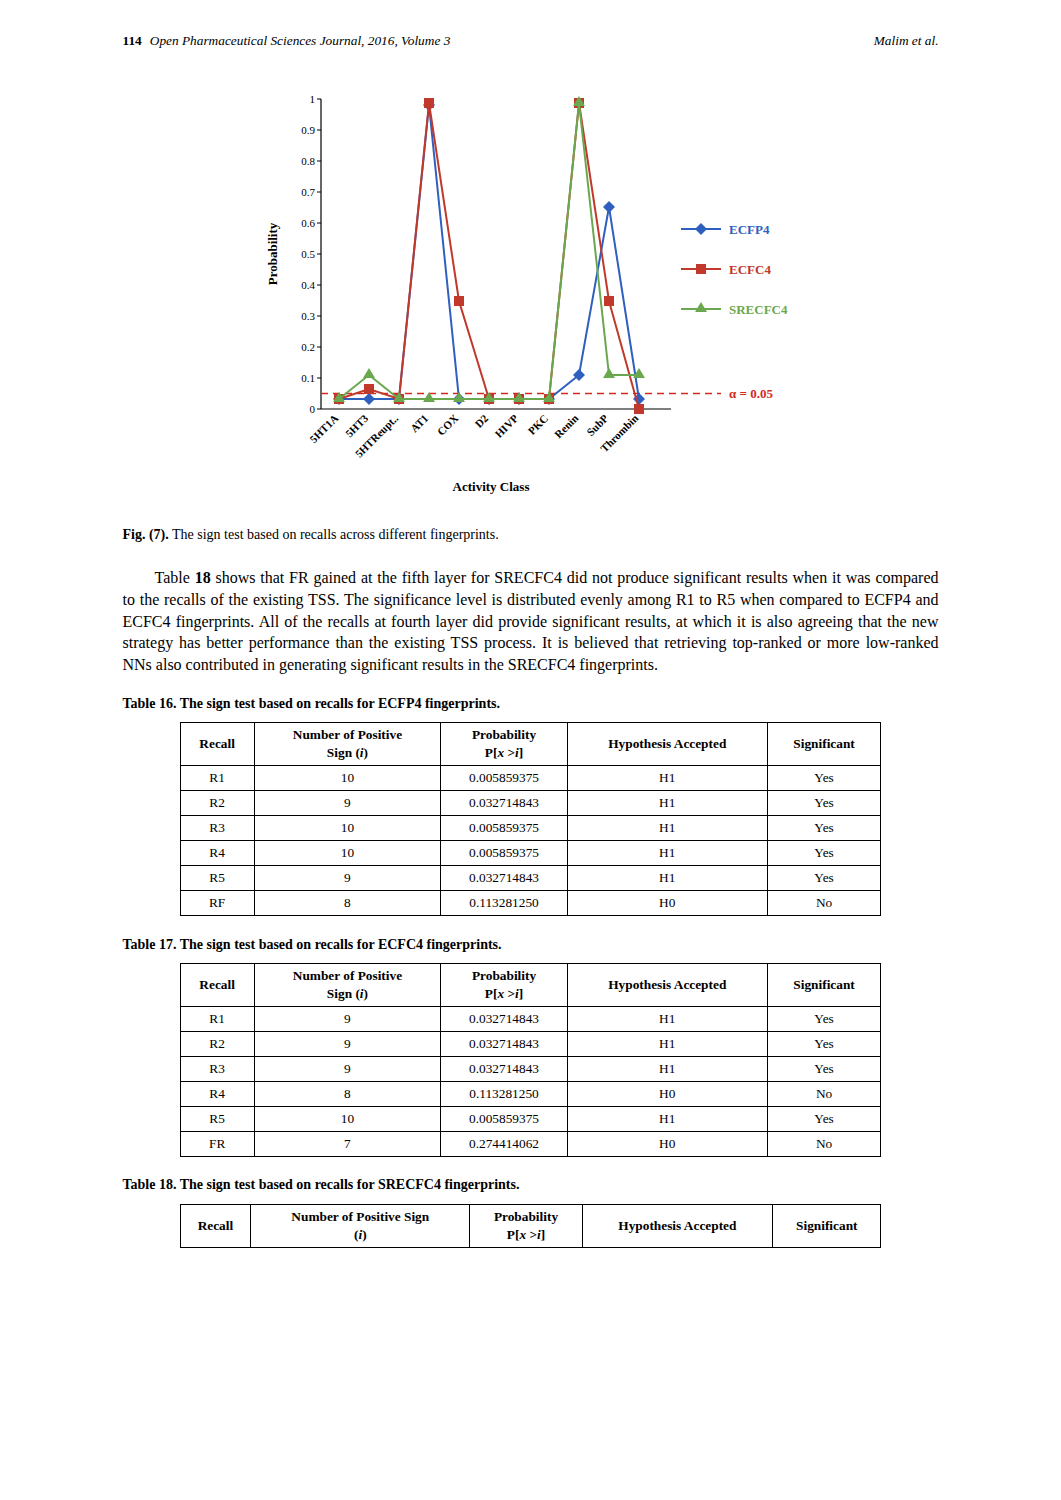114 Open Pharmaceutical Sciences Journal, 2016, Volume 3
Malim et al.
Probability 1 0.9 0.8 0.7 0.6 0.5 0.4 0.3 0.2 0.1 0 α = 0.05 5HT1A 5HT3 5HTReupt.. AT1 COX D2 HIVP PKC Renin SubP Thrombin Activity Class ECFP4 ECFC4 SRECFC4
Fig. (7). The sign test based on recalls across different fingerprints.
Table 18 shows that FR gained at the fifth layer for SRECFC4 did not produce significant results when it was compared to the recalls of the existing TSS. The significance level is distributed evenly among R1 to R5 when compared to ECFP4 and ECFC4 fingerprints. All of the recalls at fourth layer did provide significant results, at which it is also agreeing that the new strategy has better performance than the existing TSS process. It is believed that retrieving top-ranked or more low-ranked NNs also contributed in generating significant results in the SRECFC4 fingerprints.
Table 16. The sign test based on recalls for ECFP4 fingerprints.
| Recall | Number of Positive Sign ( i ) | Probability P[ x > i ] | Hypothesis Accepted | Significant |
| --- | --- | --- | --- | --- |
| R1 | 10 | 0.005859375 | H1 | Yes |
| R2 | 9 | 0.032714843 | H1 | Yes |
| R3 | 10 | 0.005859375 | H1 | Yes |
| R4 | 10 | 0.005859375 | H1 | Yes |
| R5 | 9 | 0.032714843 | H1 | Yes |
| RF | 8 | 0.113281250 | H0 | No |
Table 17. The sign test based on recalls for ECFC4 fingerprints.
| Recall | Number of Positive Sign ( i ) | Probability P[ x > i ] | Hypothesis Accepted | Significant |
| --- | --- | --- | --- | --- |
| R1 | 9 | 0.032714843 | H1 | Yes |
| R2 | 9 | 0.032714843 | H1 | Yes |
| R3 | 9 | 0.032714843 | H1 | Yes |
| R4 | 8 | 0.113281250 | H0 | No |
| R5 | 10 | 0.005859375 | H1 | Yes |
| FR | 7 | 0.274414062 | H0 | No |
Table 18. The sign test based on recalls for SRECFC4 fingerprints.
| Recall | Number of Positive Sign ( i ) | Probability P[ x > i ] | Hypothesis Accepted | Significant |
| --- | --- | --- | --- | --- |